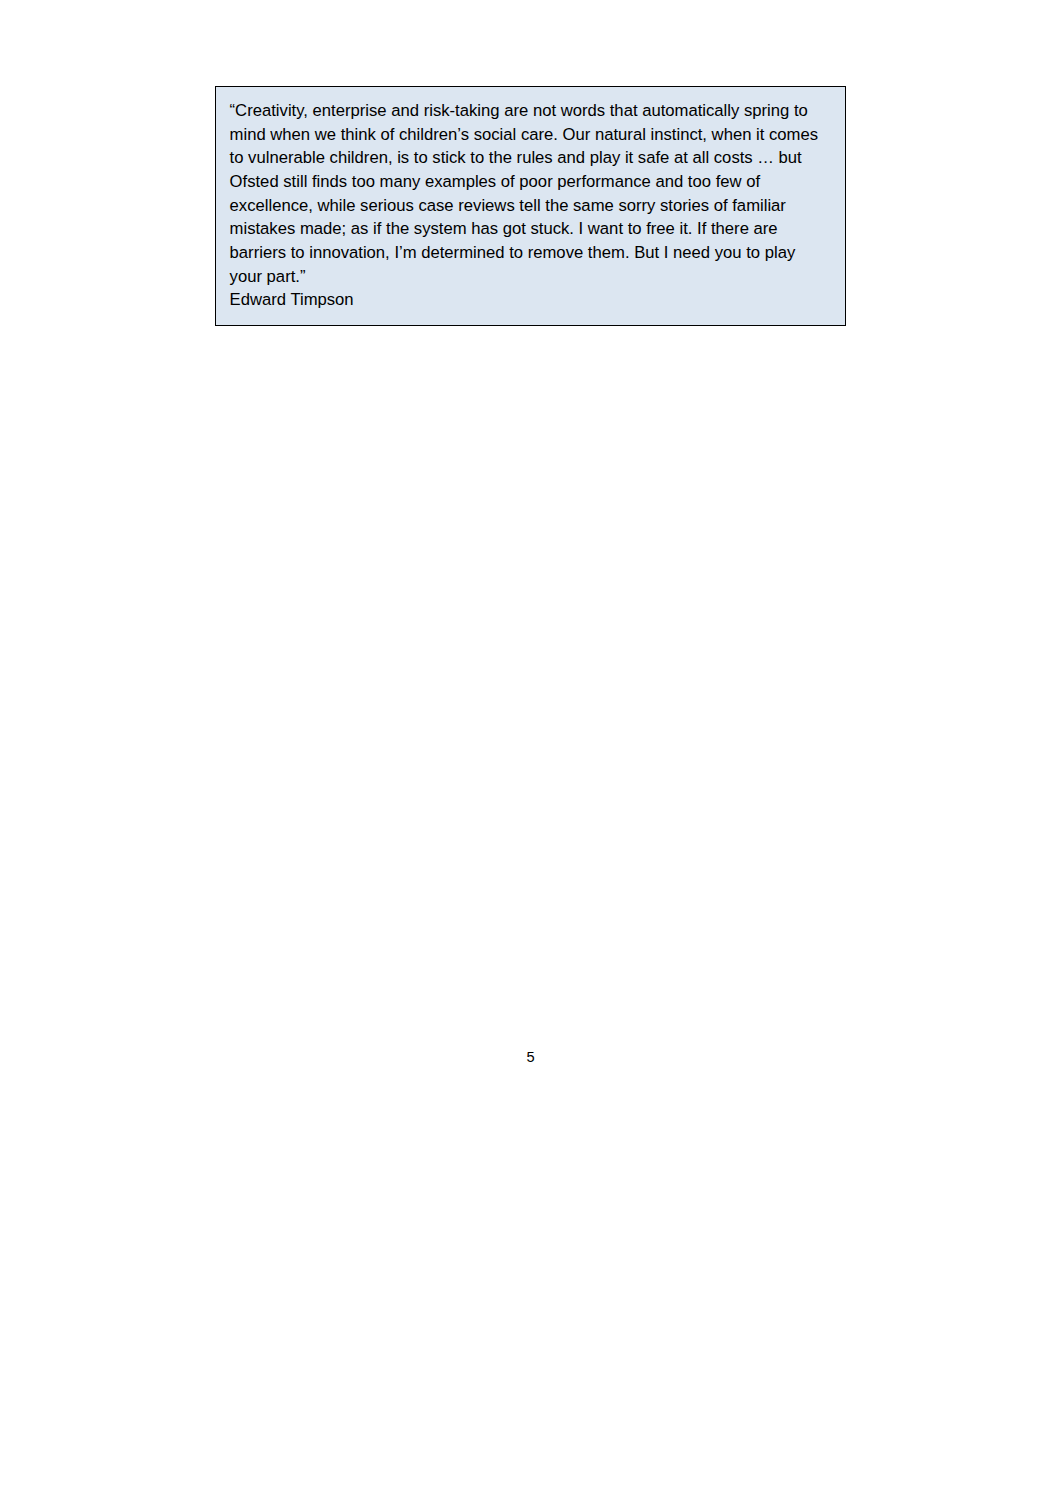“Creativity, enterprise and risk-taking are not words that automatically spring to mind when we think of children’s social care. Our natural instinct, when it comes to vulnerable children, is to stick to the rules and play it safe at all costs … but Ofsted still finds too many examples of poor performance and too few of excellence, while serious case reviews tell the same sorry stories of familiar mistakes made; as if the system has got stuck. I want to free it. If there are barriers to innovation, I’m determined to remove them. But I need you to play your part.”
Edward Timpson
5